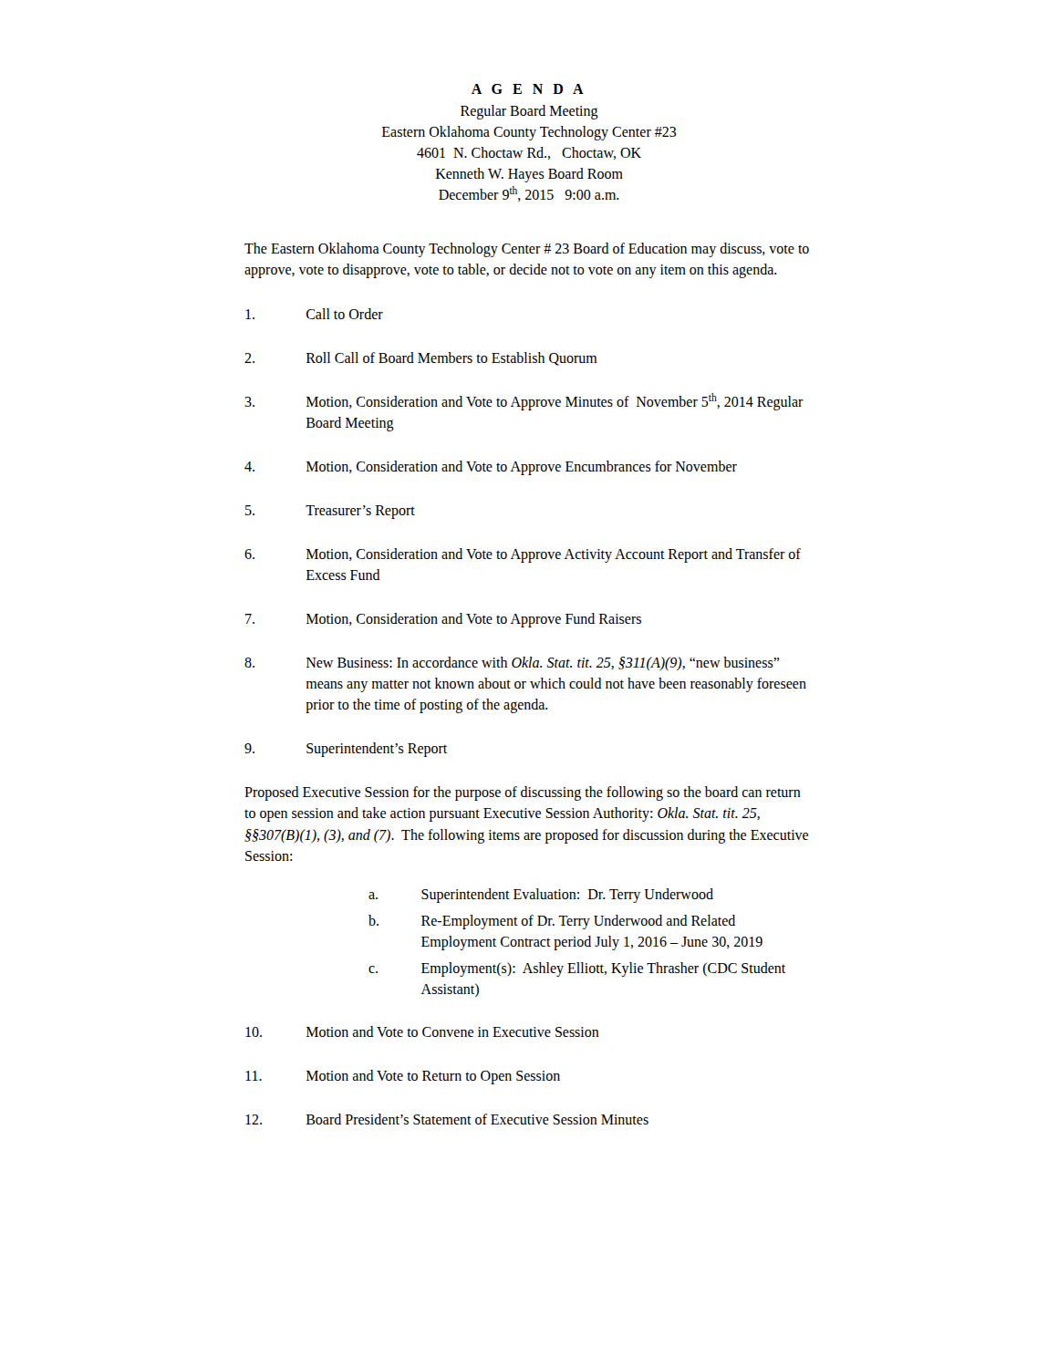A G E N D A
Regular Board Meeting
Eastern Oklahoma County Technology Center #23
4601 N. Choctaw Rd., Choctaw, OK
Kenneth W. Hayes Board Room
December 9th, 2015 9:00 a.m.
The Eastern Oklahoma County Technology Center # 23 Board of Education may discuss, vote to approve, vote to disapprove, vote to table, or decide not to vote on any item on this agenda.
1. Call to Order
2. Roll Call of Board Members to Establish Quorum
3. Motion, Consideration and Vote to Approve Minutes of November 5th, 2014 Regular Board Meeting
4. Motion, Consideration and Vote to Approve Encumbrances for November
5. Treasurer’s Report
6. Motion, Consideration and Vote to Approve Activity Account Report and Transfer of Excess Fund
7. Motion, Consideration and Vote to Approve Fund Raisers
8. New Business: In accordance with Okla. Stat. tit. 25, §311(A)(9), “new business” means any matter not known about or which could not have been reasonably foreseen prior to the time of posting of the agenda.
9. Superintendent’s Report
Proposed Executive Session for the purpose of discussing the following so the board can return to open session and take action pursuant Executive Session Authority: Okla. Stat. tit. 25, §§307(B)(1), (3), and (7). The following items are proposed for discussion during the Executive Session:
a. Superintendent Evaluation: Dr. Terry Underwood
b. Re-Employment of Dr. Terry Underwood and Related Employment Contract period July 1, 2016 – June 30, 2019
c. Employment(s): Ashley Elliott, Kylie Thrasher (CDC Student Assistant)
10. Motion and Vote to Convene in Executive Session
11. Motion and Vote to Return to Open Session
12. Board President’s Statement of Executive Session Minutes